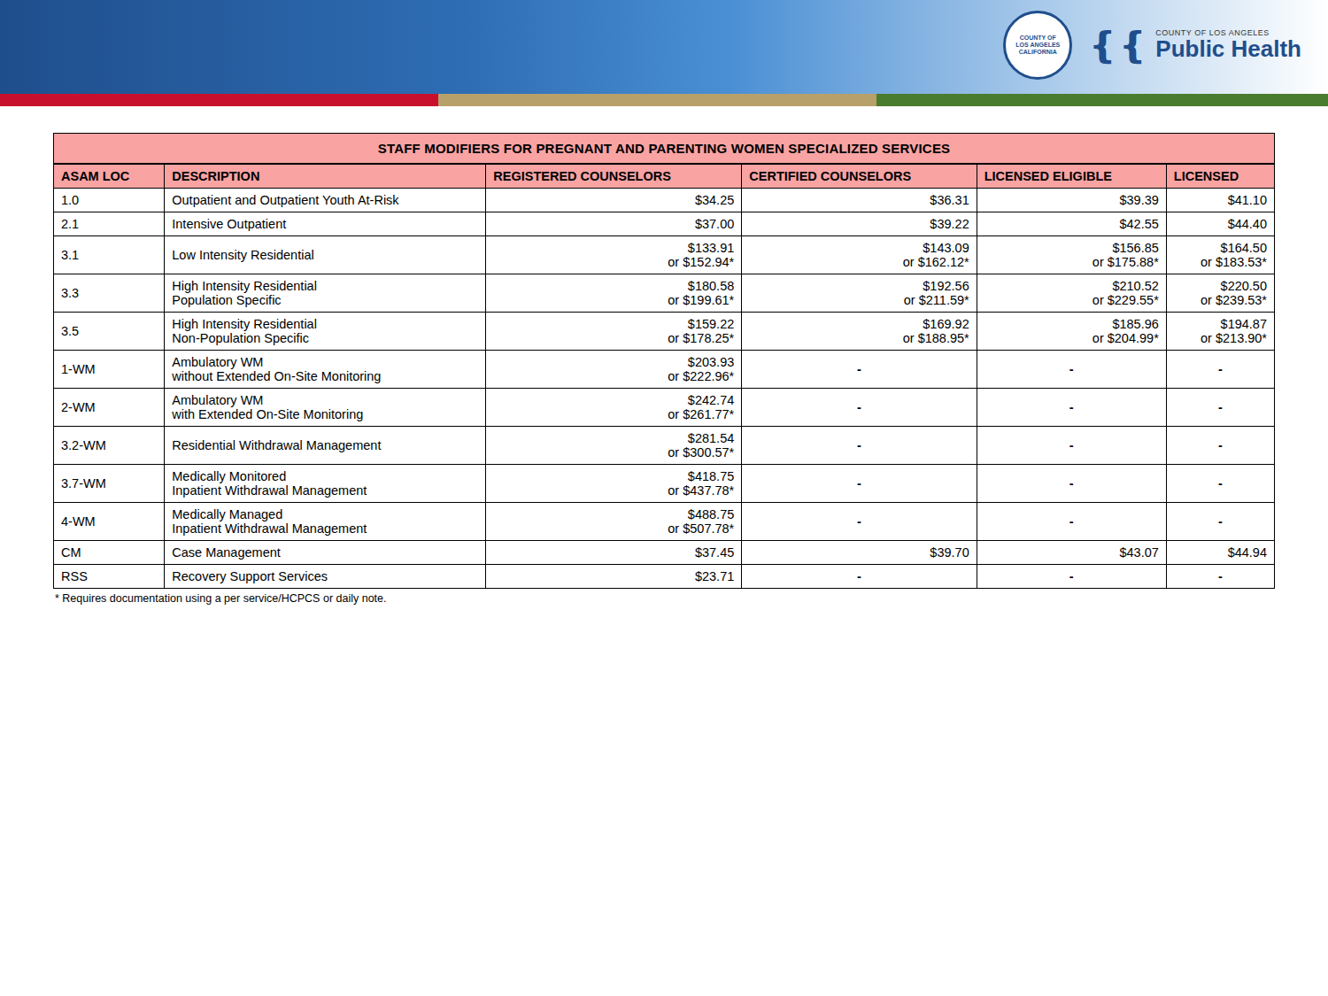COUNTY OF
LOS ANGELES
CALIFORNIA
❴❴
County of Los Angeles
Public Health
STAFF MODIFIERS FOR PREGNANT AND PARENTING WOMEN SPECIALIZED SERVICES
| ASAM LOC | DESCRIPTION | REGISTERED COUNSELORS | CERTIFIED COUNSELORS | LICENSED ELIGIBLE | LICENSED |
| --- | --- | --- | --- | --- | --- |
| 1.0 | Outpatient and Outpatient Youth At-Risk | $34.25 | $36.31 | $39.39 | $41.10 |
| 2.1 | Intensive Outpatient | $37.00 | $39.22 | $42.55 | $44.40 |
| 3.1 | Low Intensity Residential | $133.91 or $152.94* | $143.09 or $162.12* | $156.85 or $175.88* | $164.50 or $183.53* |
| 3.3 | High Intensity Residential Population Specific | $180.58 or $199.61* | $192.56 or $211.59* | $210.52 or $229.55* | $220.50 or $239.53* |
| 3.5 | High Intensity Residential Non-Population Specific | $159.22 or $178.25* | $169.92 or $188.95* | $185.96 or $204.99* | $194.87 or $213.90* |
| 1-WM | Ambulatory WM without Extended On-Site Monitoring | $203.93 or $222.96* | - | - | - |
| 2-WM | Ambulatory WM with Extended On-Site Monitoring | $242.74 or $261.77* | - | - | - |
| 3.2-WM | Residential Withdrawal Management | $281.54 or $300.57* | - | - | - |
| 3.7-WM | Medically Monitored Inpatient Withdrawal Management | $418.75 or $437.78* | - | - | - |
| 4-WM | Medically Managed Inpatient Withdrawal Management | $488.75 or $507.78* | - | - | - |
| CM | Case Management | $37.45 | $39.70 | $43.07 | $44.94 |
| RSS | Recovery Support Services | $23.71 | - | - | - |
* Requires documentation using a per service/HCPCS or daily note.